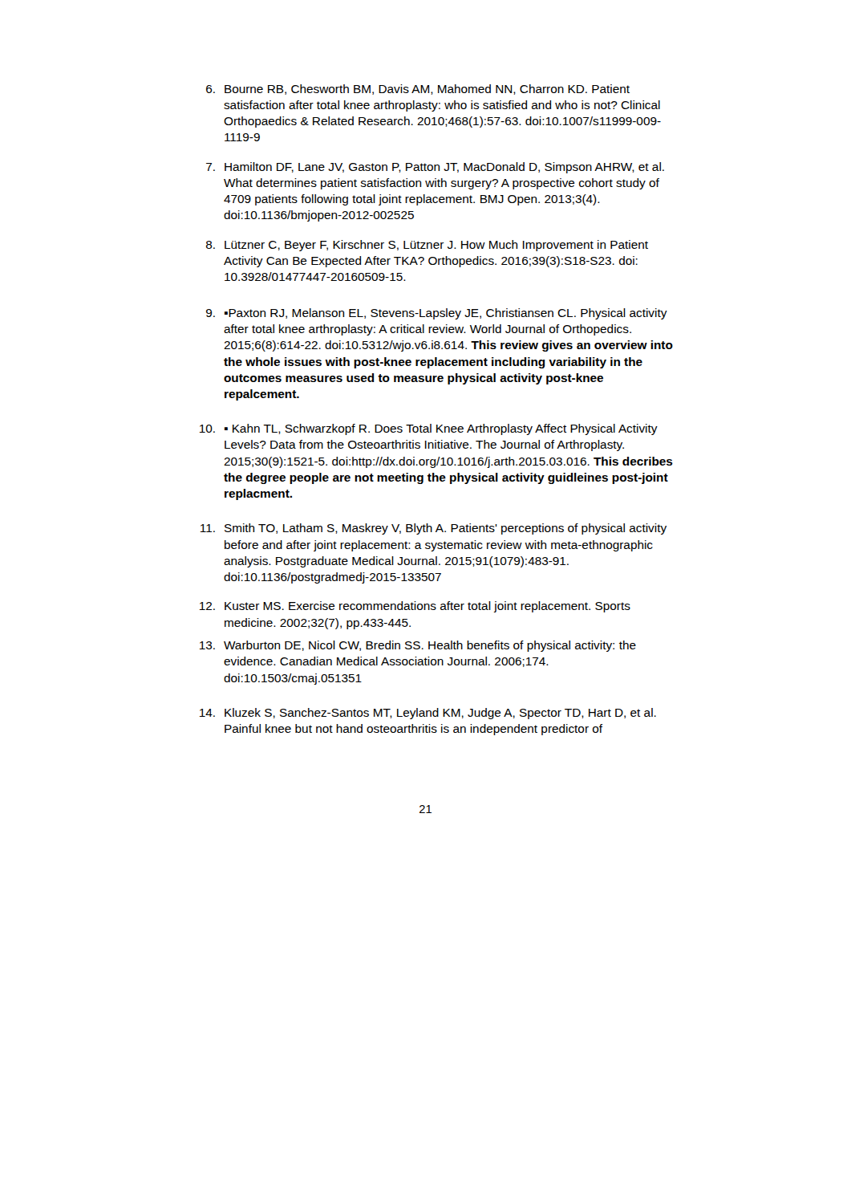Bourne RB, Chesworth BM, Davis AM, Mahomed NN, Charron KD. Patient satisfaction after total knee arthroplasty: who is satisfied and who is not? Clinical Orthopaedics & Related Research. 2010;468(1):57-63. doi:10.1007/s11999-009-1119-9
Hamilton DF, Lane JV, Gaston P, Patton JT, MacDonald D, Simpson AHRW, et al. What determines patient satisfaction with surgery? A prospective cohort study of 4709 patients following total joint replacement. BMJ Open. 2013;3(4). doi:10.1136/bmjopen-2012-002525
Lützner C, Beyer F, Kirschner S, Lützner J. How Much Improvement in Patient Activity Can Be Expected After TKA? Orthopedics. 2016;39(3):S18-S23. doi: 10.3928/01477447-20160509-15.
▪Paxton RJ, Melanson EL, Stevens-Lapsley JE, Christiansen CL. Physical activity after total knee arthroplasty: A critical review. World Journal of Orthopedics. 2015;6(8):614-22. doi:10.5312/wjo.v6.i8.614. This review gives an overview into the whole issues with post-knee replacement including variability in the outcomes measures used to measure physical activity post-knee repalcement.
▪ Kahn TL, Schwarzkopf R. Does Total Knee Arthroplasty Affect Physical Activity Levels? Data from the Osteoarthritis Initiative. The Journal of Arthroplasty. 2015;30(9):1521-5. doi:http://dx.doi.org/10.1016/j.arth.2015.03.016. This decribes the degree people are not meeting the physical activity guidleines post-joint replacment.
Smith TO, Latham S, Maskrey V, Blyth A. Patients' perceptions of physical activity before and after joint replacement: a systematic review with meta-ethnographic analysis. Postgraduate Medical Journal. 2015;91(1079):483-91. doi:10.1136/postgradmedj-2015-133507
Kuster MS. Exercise recommendations after total joint replacement. Sports medicine. 2002;32(7), pp.433-445.
Warburton DE, Nicol CW, Bredin SS. Health benefits of physical activity: the evidence. Canadian Medical Association Journal. 2006;174. doi:10.1503/cmaj.051351
Kluzek S, Sanchez-Santos MT, Leyland KM, Judge A, Spector TD, Hart D, et al. Painful knee but not hand osteoarthritis is an independent predictor of
21